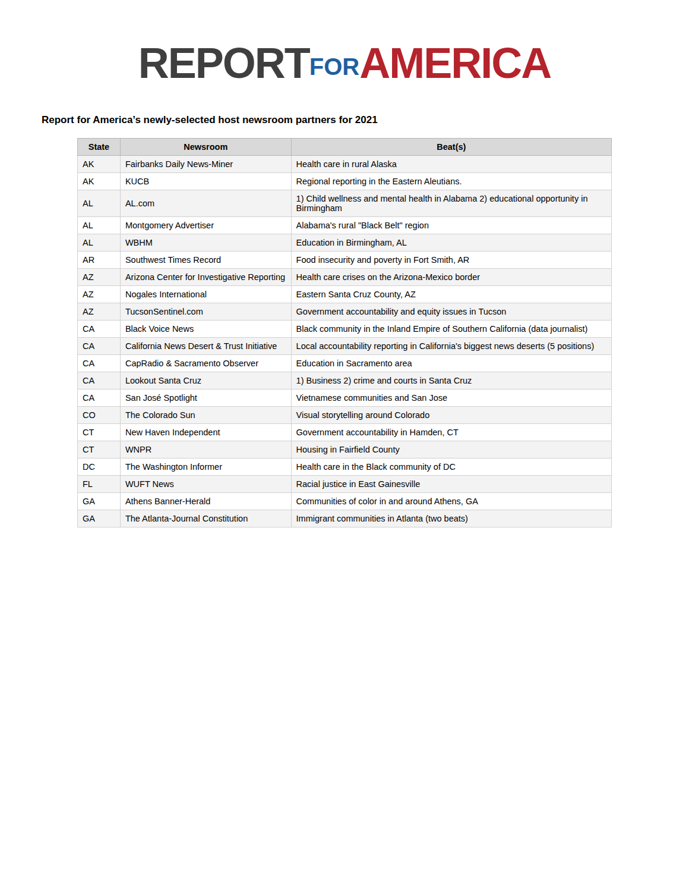REPORT FOR AMERICA
Report for America’s newly-selected host newsroom partners for 2021
| State | Newsroom | Beat(s) |
| --- | --- | --- |
| AK | Fairbanks Daily News-Miner | Health care in rural Alaska |
| AK | KUCB | Regional reporting in the Eastern Aleutians. |
| AL | AL.com | 1) Child wellness and mental health in Alabama 2) educational opportunity in Birmingham |
| AL | Montgomery Advertiser | Alabama's rural "Black Belt" region |
| AL | WBHM | Education in Birmingham, AL |
| AR | Southwest Times Record | Food insecurity and poverty in Fort Smith, AR |
| AZ | Arizona Center for Investigative Reporting | Health care crises on the Arizona-Mexico border |
| AZ | Nogales International | Eastern Santa Cruz County, AZ |
| AZ | TucsonSentinel.com | Government accountability and equity issues in Tucson |
| CA | Black Voice News | Black community in the Inland Empire of Southern California (data journalist) |
| CA | California News Desert & Trust Initiative | Local accountability reporting in California's biggest news deserts (5 positions) |
| CA | CapRadio & Sacramento Observer | Education in Sacramento area |
| CA | Lookout Santa Cruz | 1) Business 2) crime and courts in Santa Cruz |
| CA | San José Spotlight | Vietnamese communities and San Jose |
| CO | The Colorado Sun | Visual storytelling around Colorado |
| CT | New Haven Independent | Government accountability in Hamden, CT |
| CT | WNPR | Housing in Fairfield County |
| DC | The Washington Informer | Health care in the Black community of DC |
| FL | WUFT News | Racial justice in East Gainesville |
| GA | Athens Banner-Herald | Communities of color in and around Athens, GA |
| GA | The Atlanta-Journal Constitution | Immigrant communities in Atlanta (two beats) |